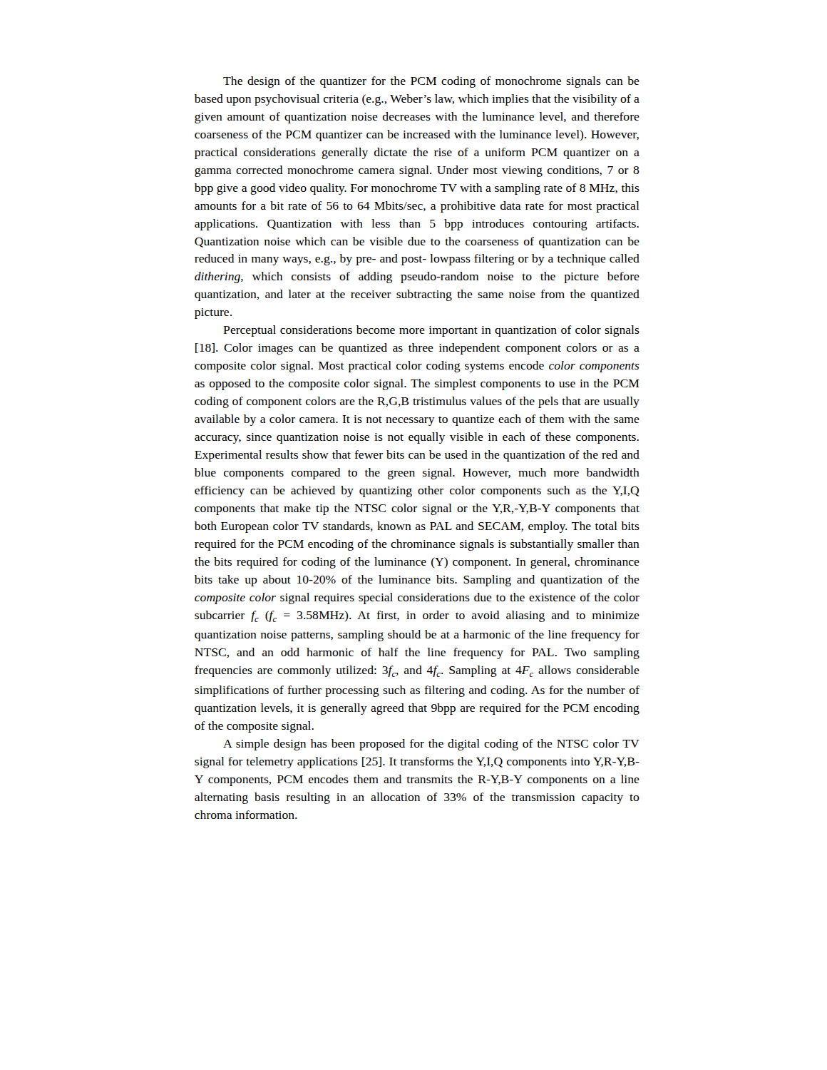The design of the quantizer for the PCM coding of monochrome signals can be based upon psychovisual criteria (e.g., Weber’s law, which implies that the visibility of a given amount of quantization noise decreases with the luminance level, and therefore coarseness of the PCM quantizer can be increased with the luminance level). However, practical considerations generally dictate the rise of a uniform PCM quantizer on a gamma corrected monochrome camera signal. Under most viewing conditions, 7 or 8 bpp give a good video quality. For monochrome TV with a sampling rate of 8 MHz, this amounts for a bit rate of 56 to 64 Mbits/sec, a prohibitive data rate for most practical applications. Quantization with less than 5 bpp introduces contouring artifacts. Quantization noise which can be visible due to the coarseness of quantization can be reduced in many ways, e.g., by pre- and post- lowpass filtering or by a technique called dithering, which consists of adding pseudo-random noise to the picture before quantization, and later at the receiver subtracting the same noise from the quantized picture.
Perceptual considerations become more important in quantization of color signals [18]. Color images can be quantized as three independent component colors or as a composite color signal. Most practical color coding systems encode color components as opposed to the composite color signal. The simplest components to use in the PCM coding of component colors are the R,G,B tristimulus values of the pels that are usually available by a color camera. It is not necessary to quantize each of them with the same accuracy, since quantization noise is not equally visible in each of these components. Experimental results show that fewer bits can be used in the quantization of the red and blue components compared to the green signal. However, much more bandwidth efficiency can be achieved by quantizing other color components such as the Y,I,Q components that make tip the NTSC color signal or the Y,R,-Y,B-Y components that both European color TV standards, known as PAL and SECAM, employ. The total bits required for the PCM encoding of the chrominance signals is substantially smaller than the bits required for coding of the luminance (Y) component. In general, chrominance bits take up about 10-20% of the luminance bits. Sampling and quantization of the composite color signal requires special considerations due to the existence of the color subcarrier fc (fc = 3.58MHz). At first, in order to avoid aliasing and to minimize quantization noise patterns, sampling should be at a harmonic of the line frequency for NTSC, and an odd harmonic of half the line frequency for PAL. Two sampling frequencies are commonly utilized: 3fc, and 4fc. Sampling at 4Fc allows considerable simplifications of further processing such as filtering and coding. As for the number of quantization levels, it is generally agreed that 9bpp are required for the PCM encoding of the composite signal.
A simple design has been proposed for the digital coding of the NTSC color TV signal for telemetry applications [25]. It transforms the Y,I,Q components into Y,R-Y,B-Y components, PCM encodes them and transmits the R-Y,B-Y components on a line alternating basis resulting in an allocation of 33% of the transmission capacity to chroma information.